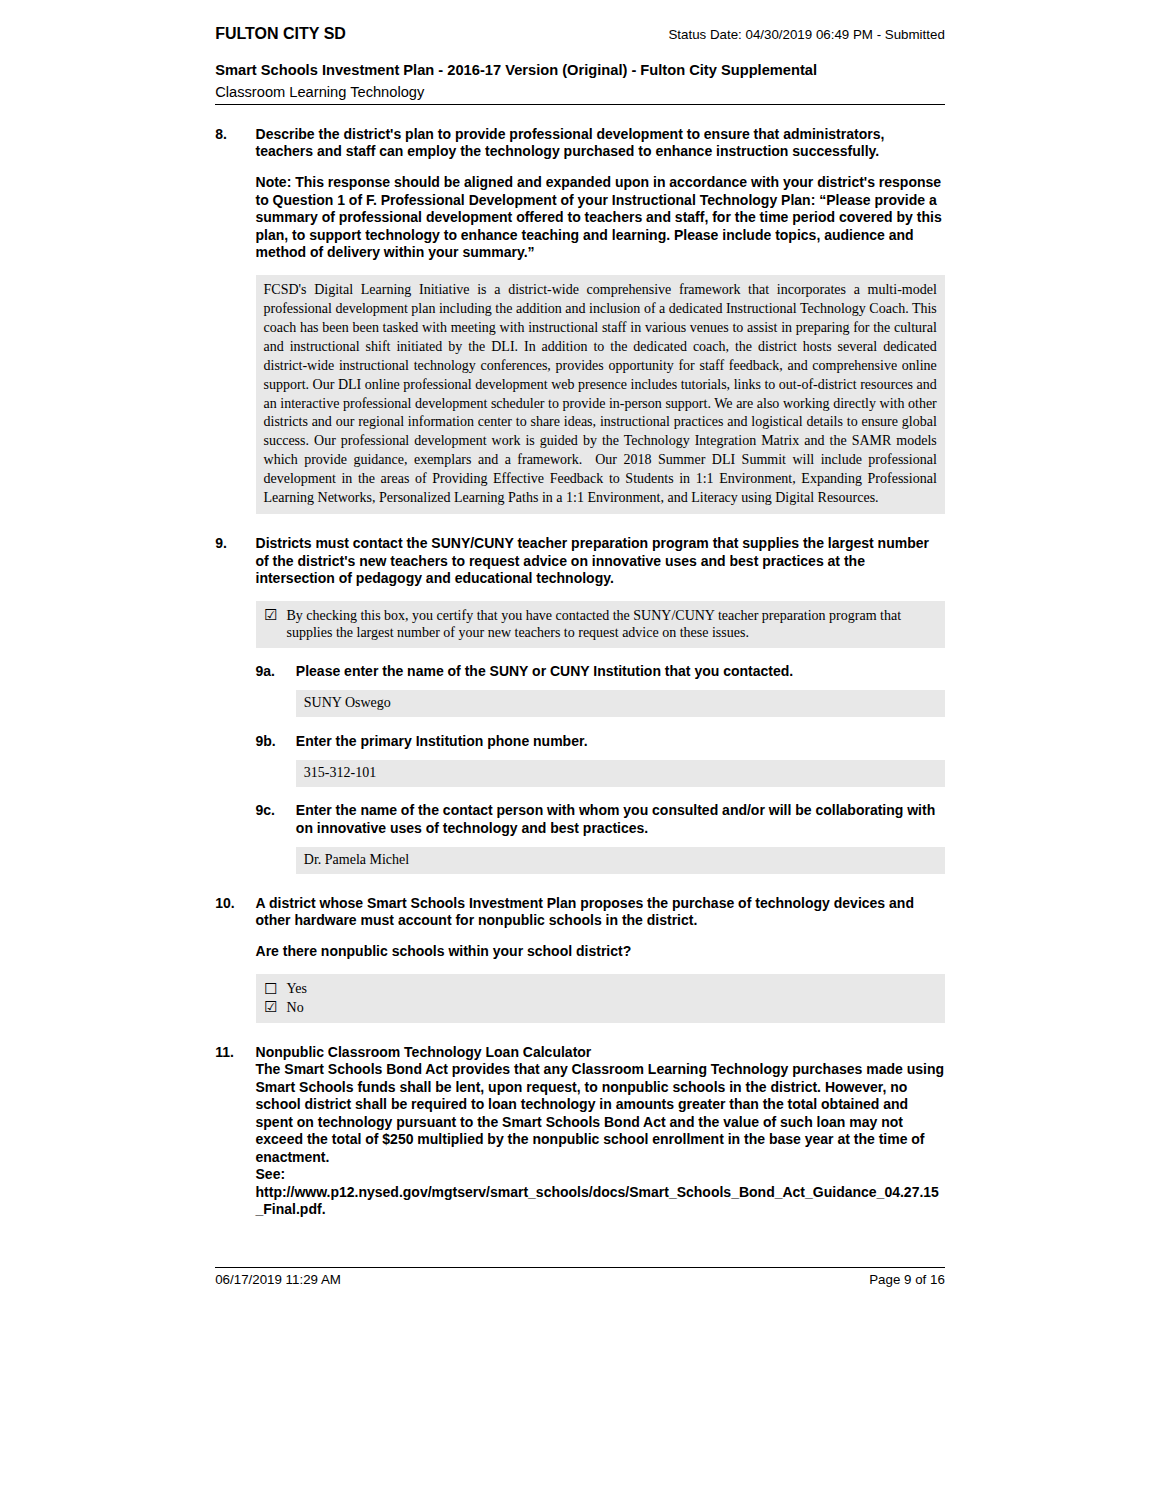FULTON CITY SD Status Date: 04/30/2019 06:49 PM - Submitted
Smart Schools Investment Plan - 2016-17 Version (Original) - Fulton City Supplemental
Classroom Learning Technology
8.
Describe the district's plan to provide professional development to ensure that administrators, teachers and staff can employ the technology purchased to enhance instruction successfully.
Note: This response should be aligned and expanded upon in accordance with your district's response to Question 1 of F. Professional Development of your Instructional Technology Plan: “Please provide a summary of professional development offered to teachers and staff, for the time period covered by this plan, to support technology to enhance teaching and learning. Please include topics, audience and method of delivery within your summary.”
FCSD's Digital Learning Initiative is a district-wide comprehensive framework that incorporates a multi-model professional development plan including the addition and inclusion of a dedicated Instructional Technology Coach. This coach has been been tasked with meeting with instructional staff in various venues to assist in preparing for the cultural and instructional shift initiated by the DLI. In addition to the dedicated coach, the district hosts several dedicated district-wide instructional technology conferences, provides opportunity for staff feedback, and comprehensive online support. Our DLI online professional development web presence includes tutorials, links to out-of-district resources and an interactive professional development scheduler to provide in-person support. We are also working directly with other districts and our regional information center to share ideas, instructional practices and logistical details to ensure global success. Our professional development work is guided by the Technology Integration Matrix and the SAMR models which provide guidance, exemplars and a framework. Our 2018 Summer DLI Summit will include professional development in the areas of Providing Effective Feedback to Students in 1:1 Environment, Expanding Professional Learning Networks, Personalized Learning Paths in a 1:1 Environment, and Literacy using Digital Resources.
9.
Districts must contact the SUNY/CUNY teacher preparation program that supplies the largest number of the district's new teachers to request advice on innovative uses and best practices at the intersection of pedagogy and educational technology.
☑ By checking this box, you certify that you have contacted the SUNY/CUNY teacher preparation program that supplies the largest number of your new teachers to request advice on these issues.
9a.
Please enter the name of the SUNY or CUNY Institution that you contacted.
SUNY Oswego
9b.
Enter the primary Institution phone number.
315-312-101
9c.
Enter the name of the contact person with whom you consulted and/or will be collaborating with on innovative uses of technology and best practices.
Dr. Pamela Michel
10.
A district whose Smart Schools Investment Plan proposes the purchase of technology devices and other hardware must account for nonpublic schools in the district.
Are there nonpublic schools within your school district?
☐Yes
☑No
11.
Nonpublic Classroom Technology Loan Calculator
The Smart Schools Bond Act provides that any Classroom Learning Technology purchases made using Smart Schools funds shall be lent, upon request, to nonpublic schools in the district. However, no school district shall be required to loan technology in amounts greater than the total obtained and spent on technology pursuant to the Smart Schools Bond Act and the value of such loan may not exceed the total of $250 multiplied by the nonpublic school enrollment in the base year at the time of enactment.
See:
http://www.p12.nysed.gov/mgtserv/smart_schools/docs/Smart_Schools_Bond_Act_Guidance_04.27.15_Final.pdf.
06/17/2019 11:29 AM Page 9 of 16